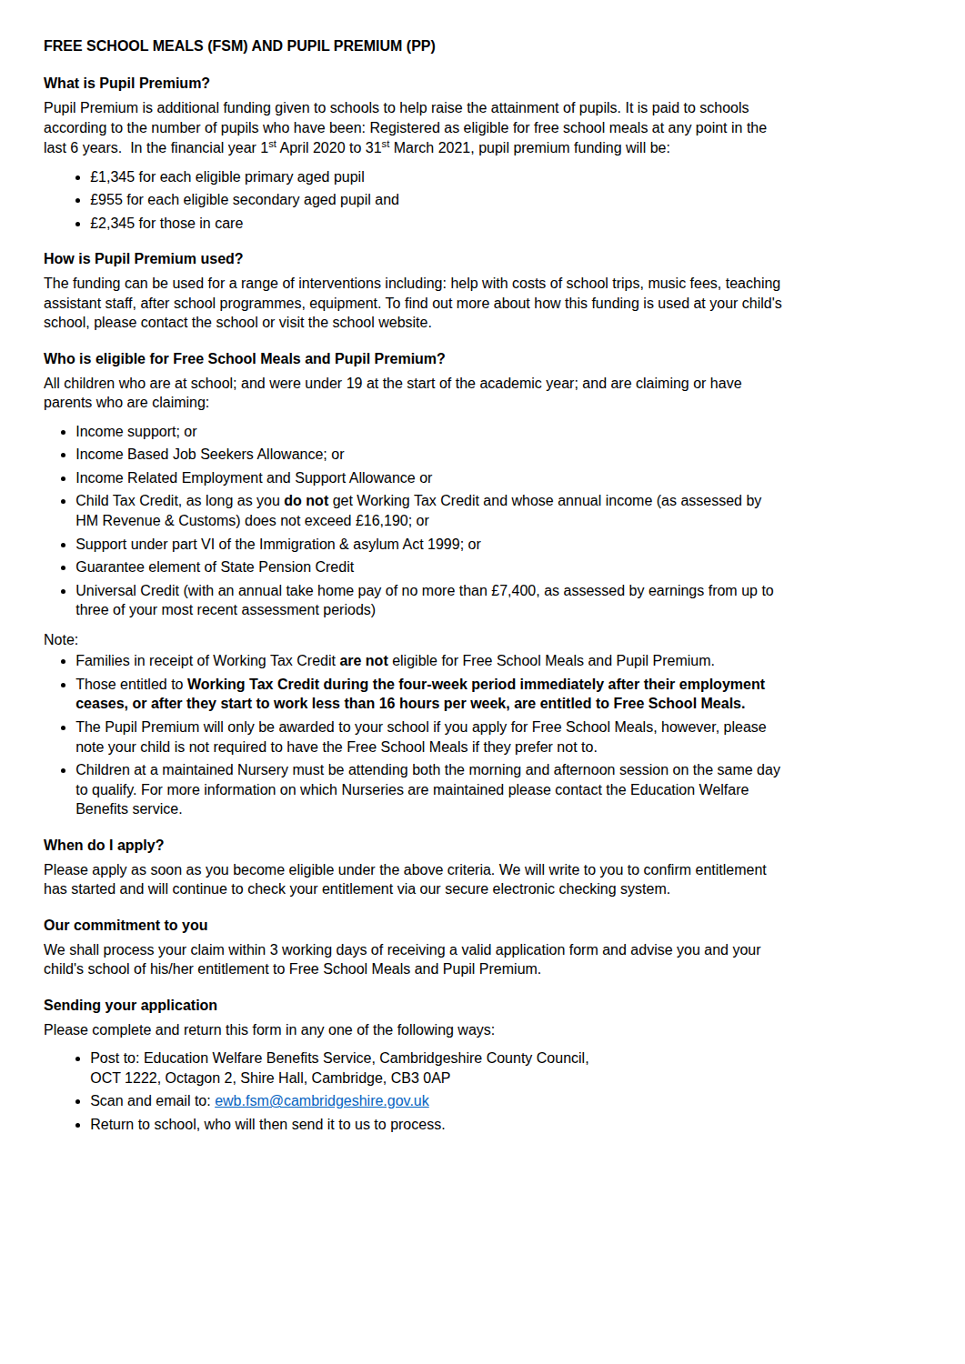FREE SCHOOL MEALS (FSM) AND PUPIL PREMIUM (PP)
What is Pupil Premium?
Pupil Premium is additional funding given to schools to help raise the attainment of pupils. It is paid to schools according to the number of pupils who have been: Registered as eligible for free school meals at any point in the last 6 years. In the financial year 1st April 2020 to 31st March 2021, pupil premium funding will be:
£1,345 for each eligible primary aged pupil
£955 for each eligible secondary aged pupil and
£2,345 for those in care
How is Pupil Premium used?
The funding can be used for a range of interventions including: help with costs of school trips, music fees, teaching assistant staff, after school programmes, equipment. To find out more about how this funding is used at your child's school, please contact the school or visit the school website.
Who is eligible for Free School Meals and Pupil Premium?
All children who are at school; and were under 19 at the start of the academic year; and are claiming or have parents who are claiming:
Income support; or
Income Based Job Seekers Allowance; or
Income Related Employment and Support Allowance or
Child Tax Credit, as long as you do not get Working Tax Credit and whose annual income (as assessed by HM Revenue & Customs) does not exceed £16,190; or
Support under part VI of the Immigration & asylum Act 1999; or
Guarantee element of State Pension Credit
Universal Credit (with an annual take home pay of no more than £7,400, as assessed by earnings from up to three of your most recent assessment periods)
Note:
Families in receipt of Working Tax Credit are not eligible for Free School Meals and Pupil Premium.
Those entitled to Working Tax Credit during the four-week period immediately after their employment ceases, or after they start to work less than 16 hours per week, are entitled to Free School Meals.
The Pupil Premium will only be awarded to your school if you apply for Free School Meals, however, please note your child is not required to have the Free School Meals if they prefer not to.
Children at a maintained Nursery must be attending both the morning and afternoon session on the same day to qualify. For more information on which Nurseries are maintained please contact the Education Welfare Benefits service.
When do I apply?
Please apply as soon as you become eligible under the above criteria. We will write to you to confirm entitlement has started and will continue to check your entitlement via our secure electronic checking system.
Our commitment to you
We shall process your claim within 3 working days of receiving a valid application form and advise you and your child's school of his/her entitlement to Free School Meals and Pupil Premium.
Sending your application
Please complete and return this form in any one of the following ways:
Post to: Education Welfare Benefits Service, Cambridgeshire County Council,
OCT 1222, Octagon 2, Shire Hall, Cambridge, CB3 0AP
Scan and email to: ewb.fsm@cambridgeshire.gov.uk
Return to school, who will then send it to us to process.